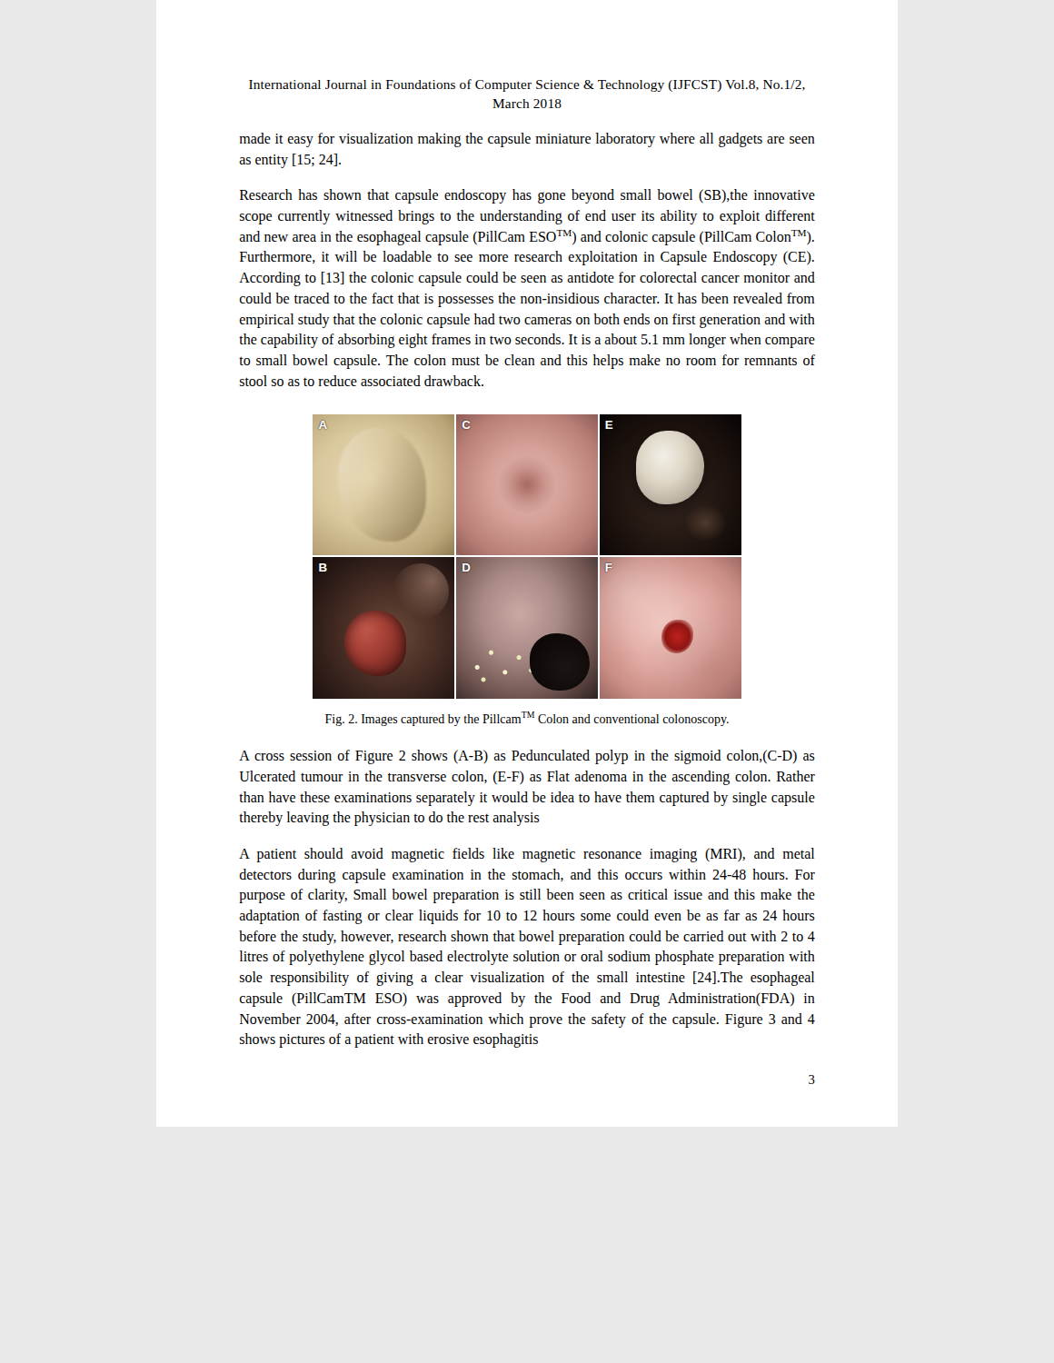International Journal in Foundations of Computer Science & Technology (IJFCST) Vol.8, No.1/2, March 2018
made it easy for visualization making the capsule miniature laboratory where all gadgets are seen as entity [15; 24].
Research has shown that capsule endoscopy has gone beyond small bowel (SB),the innovative scope currently witnessed brings to the understanding of end user its ability to exploit different and new area in the esophageal capsule (PillCam ESOTM) and colonic capsule (PillCam ColonTM). Furthermore, it will be loadable to see more research exploitation in Capsule Endoscopy (CE). According to [13] the colonic capsule could be seen as antidote for colorectal cancer monitor and could be traced to the fact that is possesses the non-insidious character. It has been revealed from empirical study that the colonic capsule had two cameras on both ends on first generation and with the capability of absorbing eight frames in two seconds. It is a about 5.1 mm longer when compare to small bowel capsule. The colon must be clean and this helps make no room for remnants of stool so as to reduce associated drawback.
| A | C | E |
| B | D | F |
Fig. 2. Images captured by the PillcamTM Colon and conventional colonoscopy.
A cross session of Figure 2 shows (A-B) as Pedunculated polyp in the sigmoid colon,(C-D) as Ulcerated tumour in the transverse colon, (E-F) as Flat adenoma in the ascending colon. Rather than have these examinations separately it would be idea to have them captured by single capsule thereby leaving the physician to do the rest analysis
A patient should avoid magnetic fields like magnetic resonance imaging (MRI), and metal detectors during capsule examination in the stomach, and this occurs within 24-48 hours. For purpose of clarity, Small bowel preparation is still been seen as critical issue and this make the adaptation of fasting or clear liquids for 10 to 12 hours some could even be as far as 24 hours before the study, however, research shown that bowel preparation could be carried out with 2 to 4 litres of polyethylene glycol based electrolyte solution or oral sodium phosphate preparation with sole responsibility of giving a clear visualization of the small intestine [24].The esophageal capsule (PillCamTM ESO) was approved by the Food and Drug Administration(FDA) in November 2004, after cross-examination which prove the safety of the capsule. Figure 3 and 4 shows pictures of a patient with erosive esophagitis
3